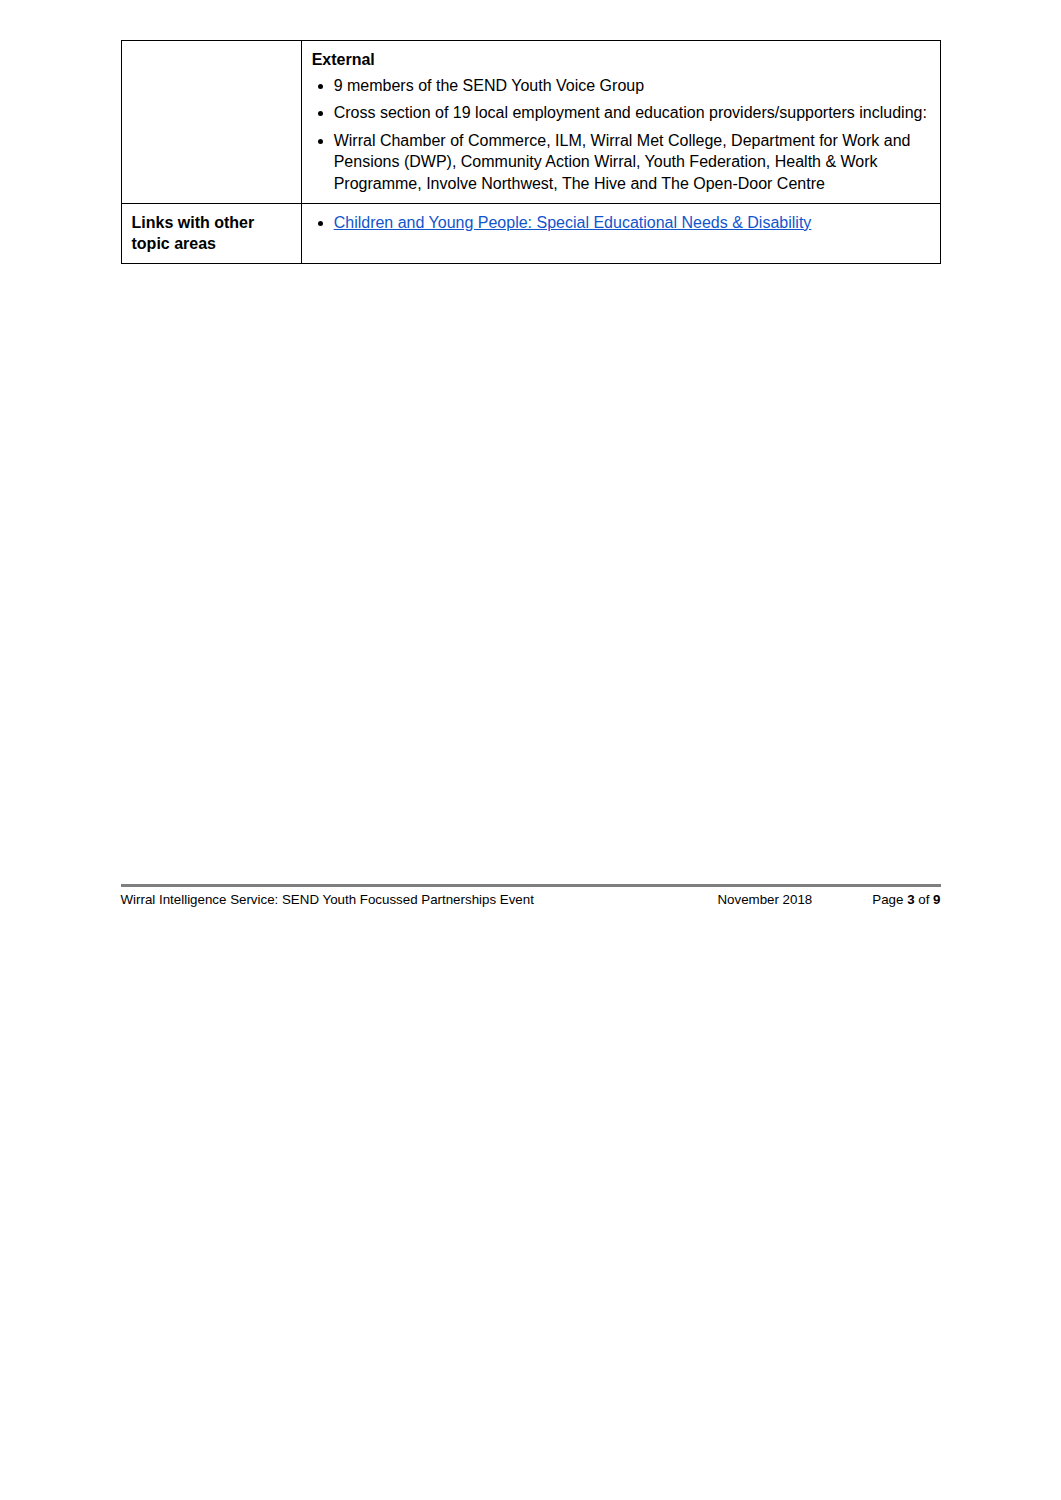| | External 9 members of the SEND Youth Voice Group Cross section of 19 local employment and education providers/supporters including: Wirral Chamber of Commerce, ILM, Wirral Met College, Department for Work and Pensions (DWP), Community Action Wirral, Youth Federation, Health & Work Programme, Involve Northwest, The Hive and The Open-Door Centre |
| Links with other topic areas | Children and Young People: Special Educational Needs & Disability |
Wirral Intelligence Service: SEND Youth Focussed Partnerships Event
November 2018
Page 3 of 9